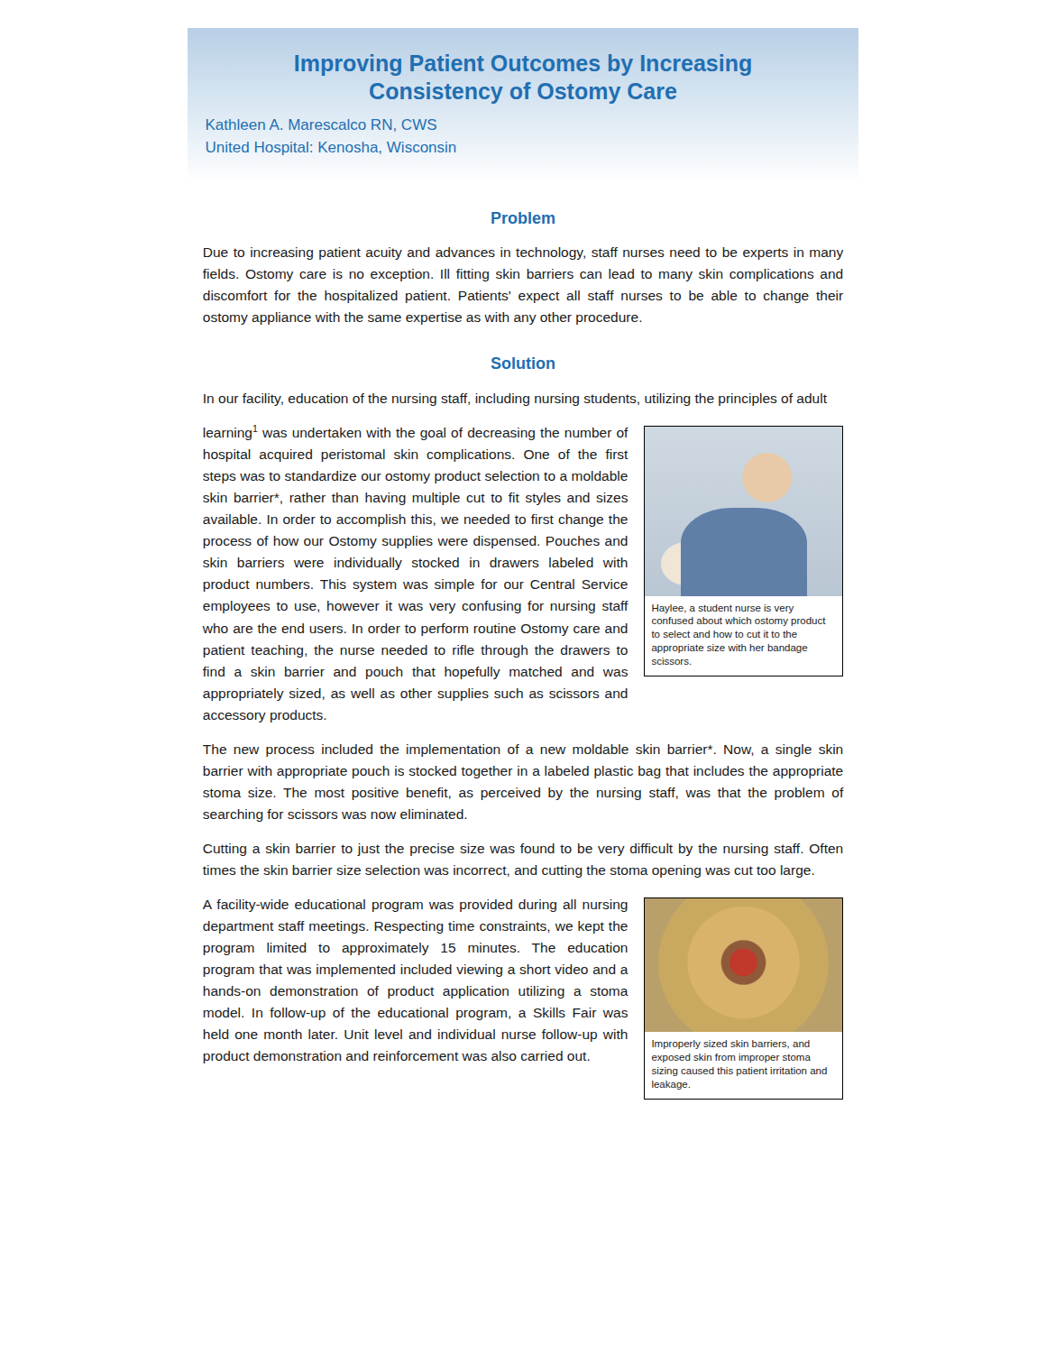Improving Patient Outcomes by Increasing
Consistency of Ostomy Care
Kathleen A. Marescalco RN, CWS
United Hospital: Kenosha, Wisconsin
Problem
Due to increasing patient acuity and advances in technology, staff nurses need to be experts in many fields. Ostomy care is no exception. Ill fitting skin barriers can lead to many skin complications and discomfort for the hospitalized patient. Patients' expect all staff nurses to be able to change their ostomy appliance with the same expertise as with any other procedure.
Solution
In our facility, education of the nursing staff, including nursing students, utilizing the principles of adult
Haylee, a student nurse is very confused about which ostomy product to select and how to cut it to the appropriate size with her bandage scissors.
learning1 was undertaken with the goal of decreasing the number of hospital acquired peristomal skin complications. One of the first steps was to standardize our ostomy product selection to a moldable skin barrier*, rather than having multiple cut to fit styles and sizes available. In order to accomplish this, we needed to first change the process of how our Ostomy supplies were dispensed. Pouches and skin barriers were individually stocked in drawers labeled with product numbers. This system was simple for our Central Service employees to use, however it was very confusing for nursing staff who are the end users. In order to perform routine Ostomy care and patient teaching, the nurse needed to rifle through the drawers to find a skin barrier and pouch that hopefully matched and was appropriately sized, as well as other supplies such as scissors and accessory products.
The new process included the implementation of a new moldable skin barrier*. Now, a single skin barrier with appropriate pouch is stocked together in a labeled plastic bag that includes the appropriate stoma size. The most positive benefit, as perceived by the nursing staff, was that the problem of searching for scissors was now eliminated.
Cutting a skin barrier to just the precise size was found to be very difficult by the nursing staff. Often times the skin barrier size selection was incorrect, and cutting the stoma opening was cut too large.
Improperly sized skin barriers, and exposed skin from improper stoma sizing caused this patient irritation and leakage.
A facility-wide educational program was provided during all nursing department staff meetings. Respecting time constraints, we kept the program limited to approximately 15 minutes. The education program that was implemented included viewing a short video and a hands-on demonstration of product application utilizing a stoma model. In follow-up of the educational program, a Skills Fair was held one month later. Unit level and individual nurse follow-up with product demonstration and reinforcement was also carried out.